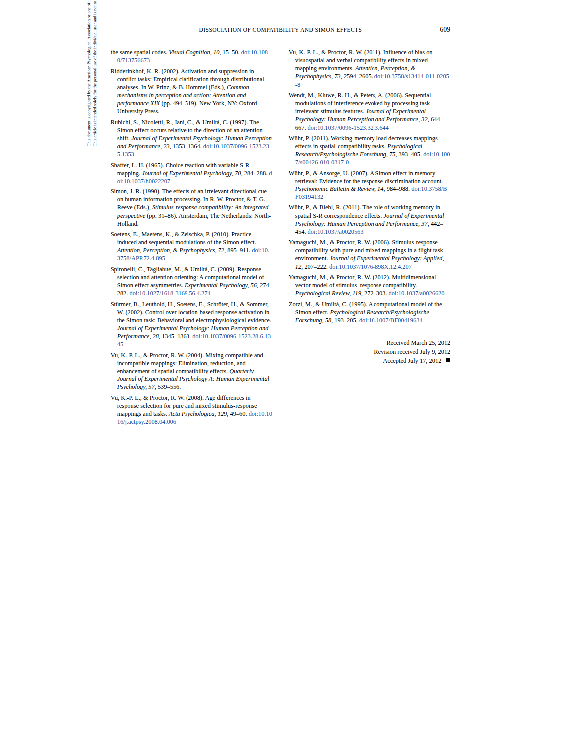This document is copyrighted by the American Psychological Association or one of its allied publishers.
This article is intended solely for the personal use of the individual user and is not to be disseminated broadly.
DISSOCIATION OF COMPATIBILITY AND SIMON EFFECTS 609
the same spatial codes. Visual Cognition, 10, 15–50. doi:10.1080/713756673
Ridderinkhof, K. R. (2002). Activation and suppression in conflict tasks: Empirical clarification through distributional analyses. In W. Prinz, & B. Hommel (Eds.), Common mechanisms in perception and action: Attention and performance XIX (pp. 494–519). New York, NY: Oxford University Press.
Rubichi, S., Nicoletti, R., Iani, C., & Umiltà, C. (1997). The Simon effect occurs relative to the direction of an attention shift. Journal of Experimental Psychology: Human Perception and Performance, 23, 1353–1364. doi:10.1037/0096-1523.23.5.1353
Shaffer, L. H. (1965). Choice reaction with variable S-R mapping. Journal of Experimental Psychology, 70, 284–288. doi:10.1037/h0022207
Simon, J. R. (1990). The effects of an irrelevant directional cue on human information processing. In R. W. Proctor, & T. G. Reeve (Eds.), Stimulus-response compatibility: An integrated perspective (pp. 31–86). Amsterdam, The Netherlands: North-Holland.
Soetens, E., Maetens, K., & Zeischka, P. (2010). Practice-induced and sequential modulations of the Simon effect. Attention, Perception, & Psychophysics, 72, 895–911. doi:10.3758/APP.72.4.895
Spironelli, C., Tagliabue, M., & Umiltà, C. (2009). Response selection and attention orienting: A computational model of Simon effect asymmetries. Experimental Psychology, 56, 274–282. doi:10.1027/1618-3169.56.4.274
Stürmer, B., Leuthold, H., Soetens, E., Schröter, H., & Sommer, W. (2002). Control over location-based response activation in the Simon task: Behavioral and electrophysiological evidence. Journal of Experimental Psychology: Human Perception and Performance, 28, 1345–1363. doi:10.1037/0096-1523.28.6.1345
Vu, K.-P. L., & Proctor, R. W. (2004). Mixing compatible and incompatible mappings: Elimination, reduction, and enhancement of spatial compatibility effects. Quarterly Journal of Experimental Psychology A: Human Experimental Psychology, 57, 539–556.
Vu, K.-P. L., & Proctor, R. W. (2008). Age differences in response selection for pure and mixed stimulus-response mappings and tasks. Acta Psychologica, 129, 49–60. doi:10.1016/j.actpsy.2008.04.006
Vu, K.-P. L., & Proctor, R. W. (2011). Influence of bias on visuospatial and verbal compatibility effects in mixed mapping environments. Attention, Perception, & Psychophysics, 73, 2594–2605. doi:10.3758/s13414-011-0205-8
Wendt, M., Kluwe, R. H., & Peters, A. (2006). Sequential modulations of interference evoked by processing task-irrelevant stimulus features. Journal of Experimental Psychology: Human Perception and Performance, 32, 644–667. doi:10.1037/0096-1523.32.3.644
Wühr, P. (2011). Working-memory load decreases mappings effects in spatial-compatibility tasks. Psychological Research/Psychologische Forschung, 75, 393–405. doi:10.1007/s00426-010-0317-0
Wühr, P., & Ansorge, U. (2007). A Simon effect in memory retrieval: Evidence for the response-discrimination account. Psychonomic Bulletin & Review, 14, 984–988. doi:10.3758/BF03194132
Wühr, P., & Biebl, R. (2011). The role of working memory in spatial S-R correspondence effects. Journal of Experimental Psychology: Human Perception and Performance, 37, 442–454. doi:10.1037/a0020563
Yamaguchi, M., & Proctor, R. W. (2006). Stimulus-response compatibility with pure and mixed mappings in a flight task environment. Journal of Experimental Psychology: Applied, 12, 207–222. doi:10.1037/1076-898X.12.4.207
Yamaguchi, M., & Proctor, R. W. (2012). Multidimensional vector model of stimulus–response compatibility. Psychological Review, 119, 272–303. doi:10.1037/a0026620
Zorzi, M., & Umiltà, C. (1995). A computational model of the Simon effect. Psychological Research/Psychologische Forschung, 58, 193–205. doi:10.1007/BF00419634
Received March 25, 2012
Revision received July 9, 2012
Accepted July 17, 2012